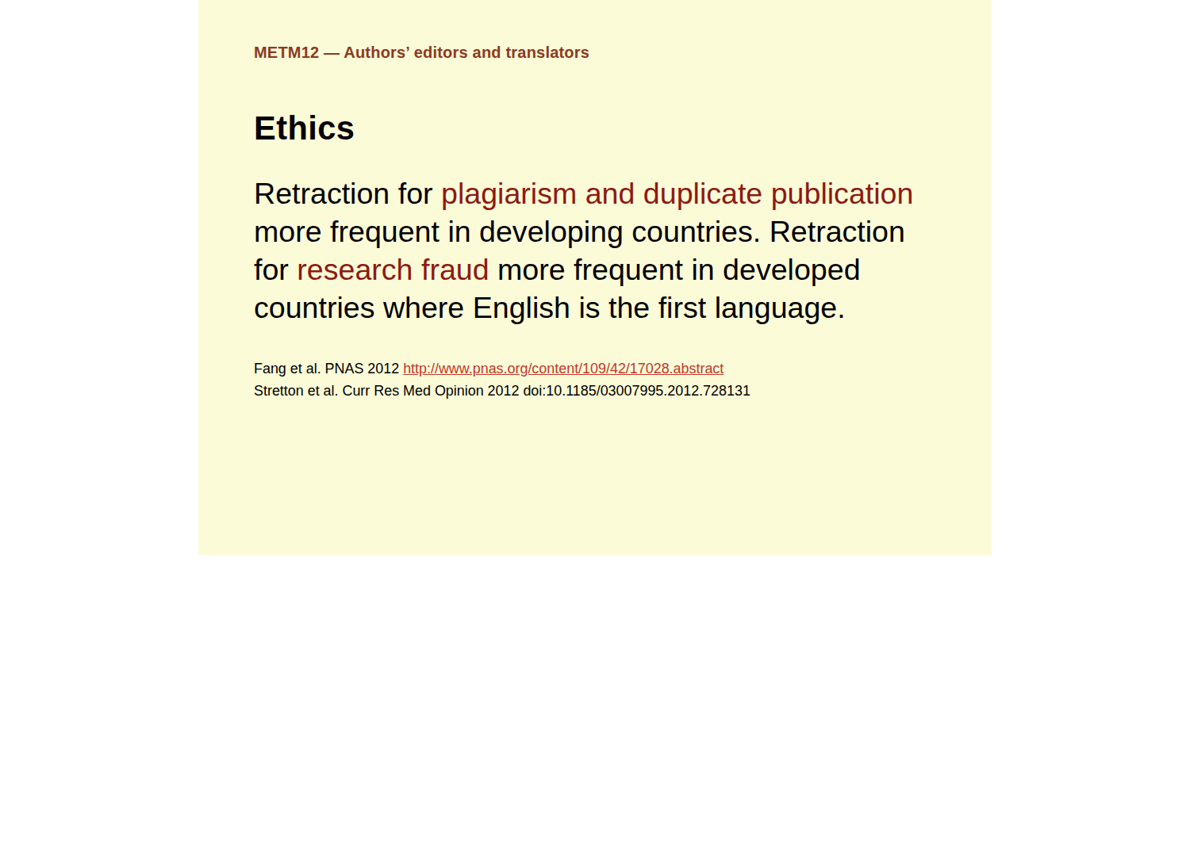METM12 — Authors’ editors and translators
Ethics
Retraction for plagiarism and duplicate publication more frequent in developing countries. Retraction for research fraud more frequent in developed countries where English is the first language.
Fang et al. PNAS 2012 http://www.pnas.org/content/109/42/17028.abstract
Stretton et al. Curr Res Med Opinion 2012 doi:10.1185/03007995.2012.728131